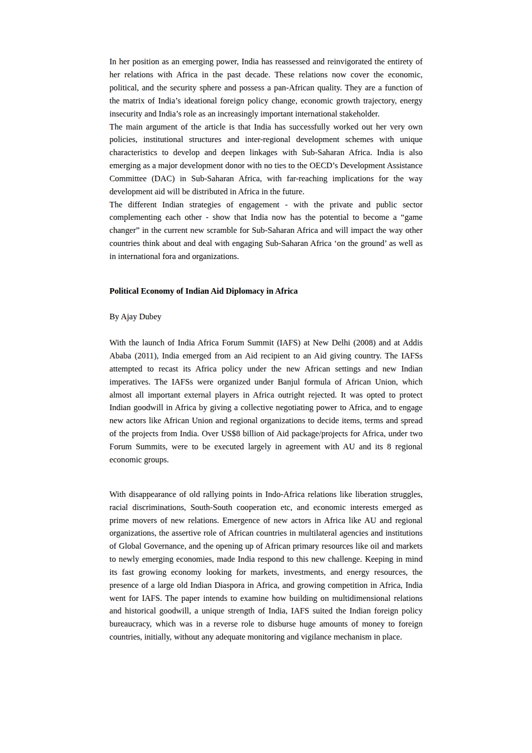In her position as an emerging power, India has reassessed and reinvigorated the entirety of her relations with Africa in the past decade. These relations now cover the economic, political, and the security sphere and possess a pan-African quality. They are a function of the matrix of India’s ideational foreign policy change, economic growth trajectory, energy insecurity and India’s role as an increasingly important international stakeholder.
The main argument of the article is that India has successfully worked out her very own policies, institutional structures and inter-regional development schemes with unique characteristics to develop and deepen linkages with Sub-Saharan Africa. India is also emerging as a major development donor with no ties to the OECD’s Development Assistance Committee (DAC) in Sub-Saharan Africa, with far-reaching implications for the way development aid will be distributed in Africa in the future.
The different Indian strategies of engagement - with the private and public sector complementing each other - show that India now has the potential to become a “game changer” in the current new scramble for Sub-Saharan Africa and will impact the way other countries think about and deal with engaging Sub-Saharan Africa ‘on the ground’ as well as in international fora and organizations.
Political Economy of Indian Aid Diplomacy in Africa
By Ajay Dubey
With the launch of India Africa Forum Summit (IAFS) at New Delhi (2008) and at Addis Ababa (2011), India emerged from an Aid recipient to an Aid giving country. The IAFSs attempted to recast its Africa policy under the new African settings and new Indian imperatives. The IAFSs were organized under Banjul formula of African Union, which almost all important external players in Africa outright rejected. It was opted to protect Indian goodwill in Africa by giving a collective negotiating power to Africa, and to engage new actors like African Union and regional organizations to decide items, terms and spread of the projects from India. Over US$8 billion of Aid package/projects for Africa, under two Forum Summits, were to be executed largely in agreement with AU and its 8 regional economic groups.
With disappearance of old rallying points in Indo-Africa relations like liberation struggles, racial discriminations, South-South cooperation etc, and economic interests emerged as prime movers of new relations. Emergence of new actors in Africa like AU and regional organizations, the assertive role of African countries in multilateral agencies and institutions of Global Governance, and the opening up of African primary resources like oil and markets to newly emerging economies, made India respond to this new challenge. Keeping in mind its fast growing economy looking for markets, investments, and energy resources, the presence of a large old Indian Diaspora in Africa, and growing competition in Africa, India went for IAFS. The paper intends to examine how building on multidimensional relations and historical goodwill, a unique strength of India, IAFS suited the Indian foreign policy bureaucracy, which was in a reverse role to disburse huge amounts of money to foreign countries, initially, without any adequate monitoring and vigilance mechanism in place.